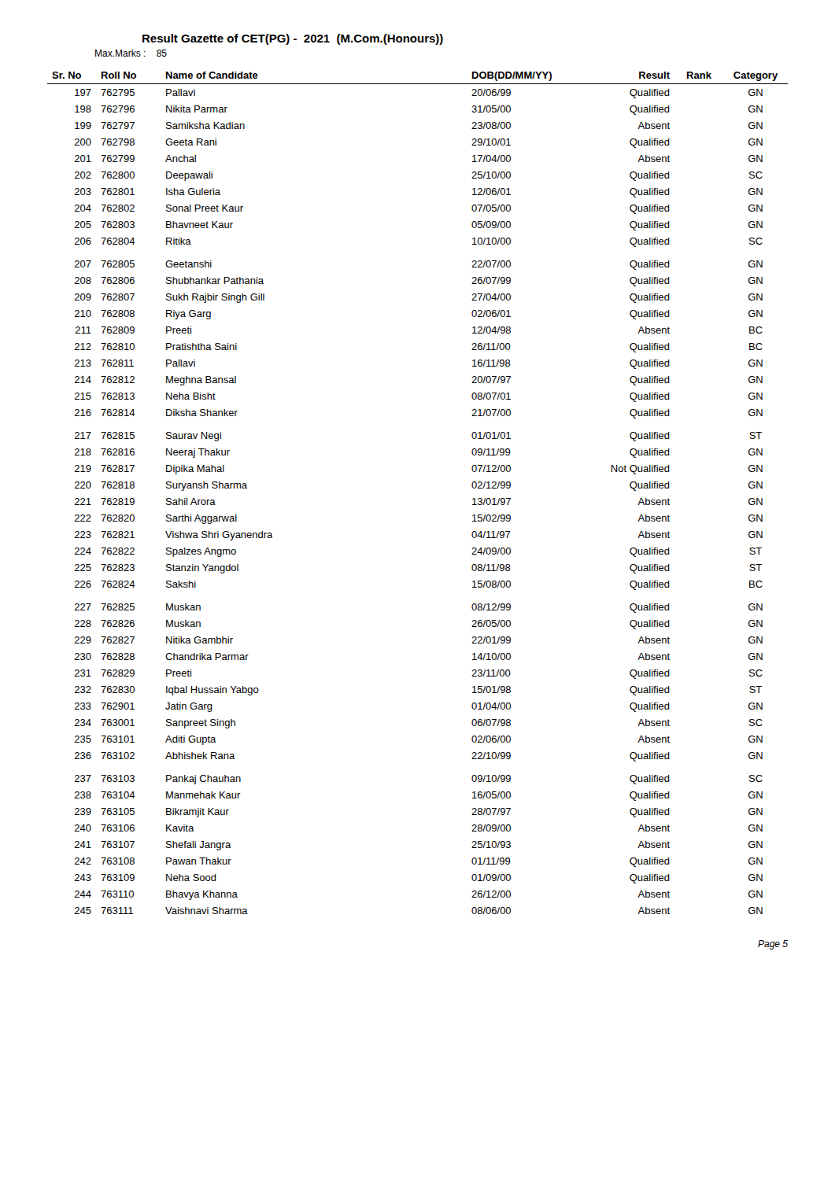Result Gazette of CET(PG) - 2021 (M.Com.(Honours))
Max.Marks : 85
| Sr. No | Roll No | Name of Candidate | DOB(DD/MM/YY) | Result | Rank | Category |
| --- | --- | --- | --- | --- | --- | --- |
| 197 | 762795 | Pallavi | 20/06/99 | Qualified | | GN |
| 198 | 762796 | Nikita Parmar | 31/05/00 | Qualified | | GN |
| 199 | 762797 | Samiksha Kadian | 23/08/00 | Absent | | GN |
| 200 | 762798 | Geeta Rani | 29/10/01 | Qualified | | GN |
| 201 | 762799 | Anchal | 17/04/00 | Absent | | GN |
| 202 | 762800 | Deepawali | 25/10/00 | Qualified | | SC |
| 203 | 762801 | Isha Guleria | 12/06/01 | Qualified | | GN |
| 204 | 762802 | Sonal Preet Kaur | 07/05/00 | Qualified | | GN |
| 205 | 762803 | Bhavneet Kaur | 05/09/00 | Qualified | | GN |
| 206 | 762804 | Ritika | 10/10/00 | Qualified | | SC |
| 207 | 762805 | Geetanshi | 22/07/00 | Qualified | | GN |
| 208 | 762806 | Shubhankar Pathania | 26/07/99 | Qualified | | GN |
| 209 | 762807 | Sukh Rajbir Singh Gill | 27/04/00 | Qualified | | GN |
| 210 | 762808 | Riya Garg | 02/06/01 | Qualified | | GN |
| 211 | 762809 | Preeti | 12/04/98 | Absent | | BC |
| 212 | 762810 | Pratishtha Saini | 26/11/00 | Qualified | | BC |
| 213 | 762811 | Pallavi | 16/11/98 | Qualified | | GN |
| 214 | 762812 | Meghna Bansal | 20/07/97 | Qualified | | GN |
| 215 | 762813 | Neha Bisht | 08/07/01 | Qualified | | GN |
| 216 | 762814 | Diksha Shanker | 21/07/00 | Qualified | | GN |
| 217 | 762815 | Saurav Negi | 01/01/01 | Qualified | | ST |
| 218 | 762816 | Neeraj Thakur | 09/11/99 | Qualified | | GN |
| 219 | 762817 | Dipika Mahal | 07/12/00 | Not Qualified | | GN |
| 220 | 762818 | Suryansh Sharma | 02/12/99 | Qualified | | GN |
| 221 | 762819 | Sahil Arora | 13/01/97 | Absent | | GN |
| 222 | 762820 | Sarthi Aggarwal | 15/02/99 | Absent | | GN |
| 223 | 762821 | Vishwa Shri Gyanendra | 04/11/97 | Absent | | GN |
| 224 | 762822 | Spalzes Angmo | 24/09/00 | Qualified | | ST |
| 225 | 762823 | Stanzin Yangdol | 08/11/98 | Qualified | | ST |
| 226 | 762824 | Sakshi | 15/08/00 | Qualified | | BC |
| 227 | 762825 | Muskan | 08/12/99 | Qualified | | GN |
| 228 | 762826 | Muskan | 26/05/00 | Qualified | | GN |
| 229 | 762827 | Nitika Gambhir | 22/01/99 | Absent | | GN |
| 230 | 762828 | Chandrika Parmar | 14/10/00 | Absent | | GN |
| 231 | 762829 | Preeti | 23/11/00 | Qualified | | SC |
| 232 | 762830 | Iqbal Hussain Yabgo | 15/01/98 | Qualified | | ST |
| 233 | 762901 | Jatin Garg | 01/04/00 | Qualified | | GN |
| 234 | 763001 | Sanpreet Singh | 06/07/98 | Absent | | SC |
| 235 | 763101 | Aditi Gupta | 02/06/00 | Absent | | GN |
| 236 | 763102 | Abhishek Rana | 22/10/99 | Qualified | | GN |
| 237 | 763103 | Pankaj Chauhan | 09/10/99 | Qualified | | SC |
| 238 | 763104 | Manmehak Kaur | 16/05/00 | Qualified | | GN |
| 239 | 763105 | Bikramjit Kaur | 28/07/97 | Qualified | | GN |
| 240 | 763106 | Kavita | 28/09/00 | Absent | | GN |
| 241 | 763107 | Shefali Jangra | 25/10/93 | Absent | | GN |
| 242 | 763108 | Pawan Thakur | 01/11/99 | Qualified | | GN |
| 243 | 763109 | Neha Sood | 01/09/00 | Qualified | | GN |
| 244 | 763110 | Bhavya Khanna | 26/12/00 | Absent | | GN |
| 245 | 763111 | Vaishnavi Sharma | 08/06/00 | Absent | | GN |
Page 5